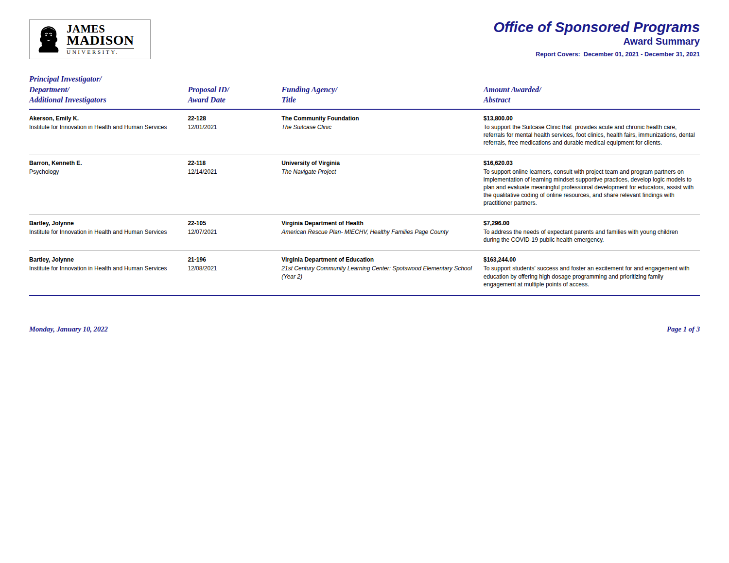JAMES
MADISON
UNIVERSITY.
Office of Sponsored Programs
Award Summary
Report Covers: December 01, 2021 - December 31, 2021
| Principal Investigator/ Department/ Additional Investigators | Proposal ID/ Award Date | Funding Agency/ Title | Amount Awarded/ Abstract |
| --- | --- | --- | --- |
| Akerson, Emily K. Institute for Innovation in Health and Human Services | 22-128 12/01/2021 | The Community Foundation The Suitcase Clinic | $13,800.00 To support the Suitcase Clinic that provides acute and chronic health care, referrals for mental health services, foot clinics, health fairs, immunizations, dental referrals, free medications and durable medical equipment for clients. |
| Barron, Kenneth E. Psychology | 22-118 12/14/2021 | University of Virginia The Navigate Project | $16,620.03 To support online learners, consult with project team and program partners on implementation of learning mindset supportive practices, develop logic models to plan and evaluate meaningful professional development for educators, assist with the qualitative coding of online resources, and share relevant findings with practitioner partners. |
| Bartley, Jolynne Institute for Innovation in Health and Human Services | 22-105 12/07/2021 | Virginia Department of Health American Rescue Plan- MIECHV, Healthy Families Page County | $7,296.00 To address the needs of expectant parents and families with young children during the COVID-19 public health emergency. |
| Bartley, Jolynne Institute for Innovation in Health and Human Services | 21-196 12/08/2021 | Virginia Department of Education 21st Century Community Learning Center: Spotswood Elementary School (Year 2) | $163,244.00 To support students' success and foster an excitement for and engagement with education by offering high dosage programming and prioritizing family engagement at multiple points of access. |
Monday, January 10, 2022
Page 1 of 3